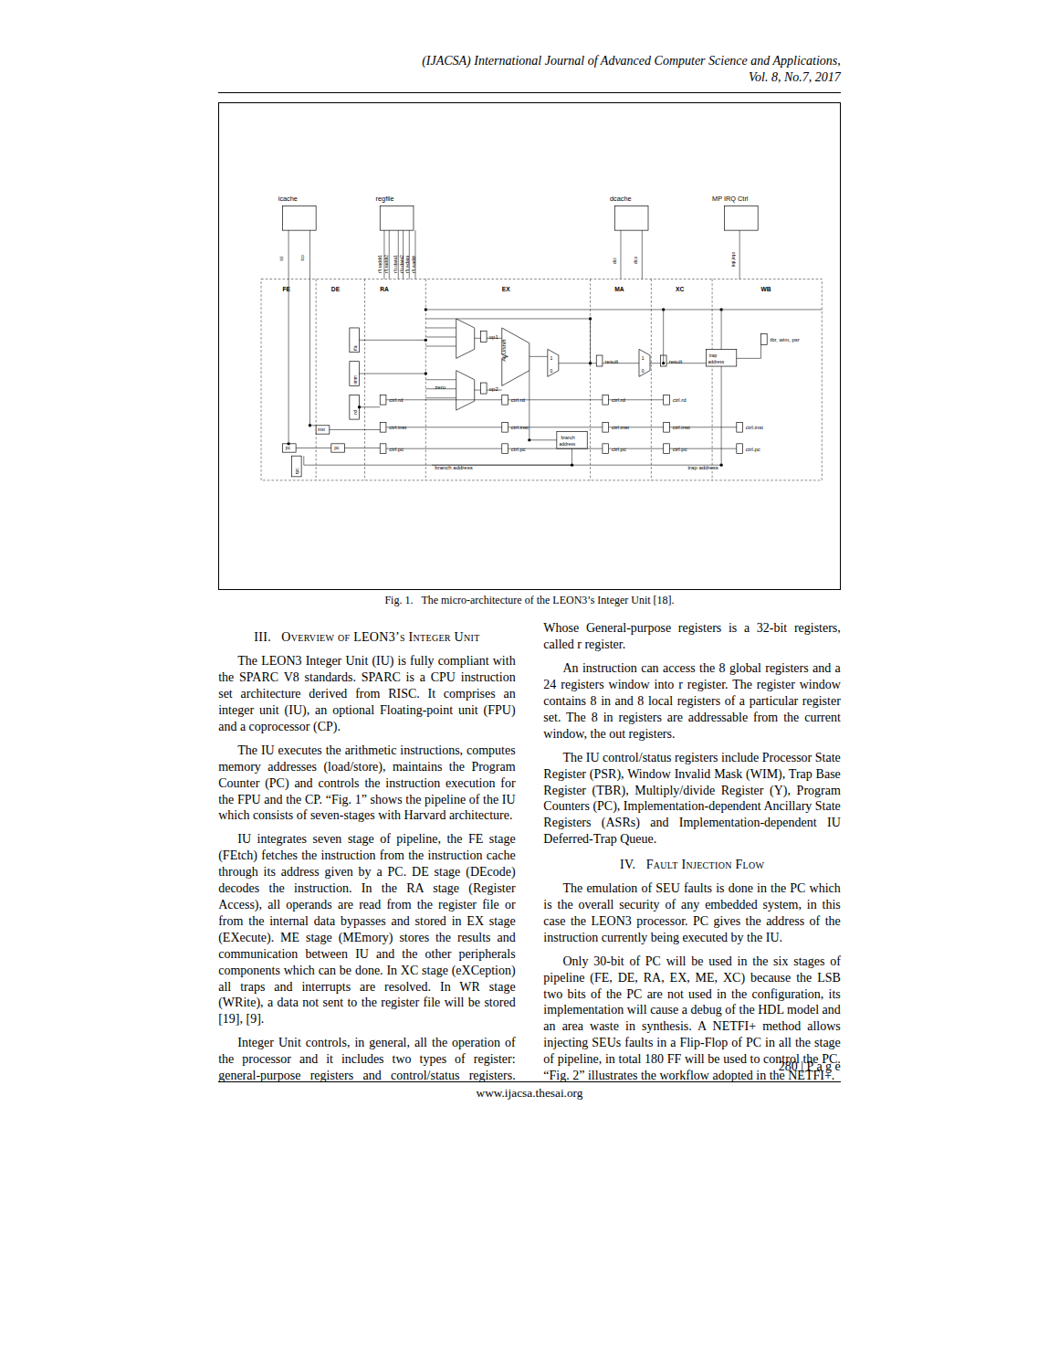(IJACSA) International Journal of Advanced Computer Science and Applications,
Vol. 8, No.7, 2017
icache regfile dcache MP IRQ Ctrl ici ico rfi.raddr1 rfi.raddr2 rfo.data1 rfo.data2 rfi.wdata rfi.waddr dci dco irqi,irqo FE DE RA EX MA XC WB rfa imm rd inst pc pc rpc zero op1 op2 ALU/shift 1 0 result 1 0 result trap address tbr, wim, psr branch address ctrl.rd ctrl.rd ctrl.rd ctrl.rd ctrl.inst ctrl.inst ctrl.inst ctrl.inst ctrl.inst ctrl.pc ctrl.pc ctrl.pc ctrl.pc ctrl.pc branch address trap address
Fig. 1. The micro-architecture of the LEON3’s Integer Unit [18].
III. Overview of LEON3’s Integer Unit
The LEON3 Integer Unit (IU) is fully compliant with the SPARC V8 standards. SPARC is a CPU instruction set architecture derived from RISC. It comprises an integer unit (IU), an optional Floating-point unit (FPU) and a coprocessor (CP).
The IU executes the arithmetic instructions, computes memory addresses (load/store), maintains the Program Counter (PC) and controls the instruction execution for the FPU and the CP. “Fig. 1” shows the pipeline of the IU which consists of seven-stages with Harvard architecture.
IU integrates seven stage of pipeline, the FE stage (FEtch) fetches the instruction from the instruction cache through its address given by a PC. DE stage (DEcode) decodes the instruction. In the RA stage (Register Access), all operands are read from the register file or from the internal data bypasses and stored in EX stage (EXecute). ME stage (MEmory) stores the results and communication between IU and the other peripherals components which can be done. In XC stage (eXCeption) all traps and interrupts are resolved. In WR stage (WRite), a data not sent to the register file will be stored [19], [9].
Integer Unit controls, in general, all the operation of the processor and it includes two types of register: general-purpose registers and control/status registers. Whose General-purpose registers is a 32-bit registers, called r register.
An instruction can access the 8 global registers and a 24 registers window into r register. The register window contains 8 in and 8 local registers of a particular register set. The 8 in registers are addressable from the current window, the out registers.
The IU control/status registers include Processor State Register (PSR), Window Invalid Mask (WIM), Trap Base Register (TBR), Multiply/divide Register (Y), Program Counters (PC), Implementation-dependent Ancillary State Registers (ASRs) and Implementation-dependent IU Deferred-Trap Queue.
IV. Fault Injection Flow
The emulation of SEU faults is done in the PC which is the overall security of any embedded system, in this case the LEON3 processor. PC gives the address of the instruction currently being executed by the IU.
Only 30-bit of PC will be used in the six stages of pipeline (FE, DE, RA, EX, ME, XC) because the LSB two bits of the PC are not used in the configuration, its implementation will cause a debug of the HDL model and an area waste in synthesis. A NETFI+ method allows injecting SEUs faults in a Flip-Flop of PC in all the stage of pipeline, in total 180 FF will be used to control the PC. “Fig. 2” illustrates the workflow adopted in the NETFI+.
280 | P a g e
www.ijacsa.thesai.org